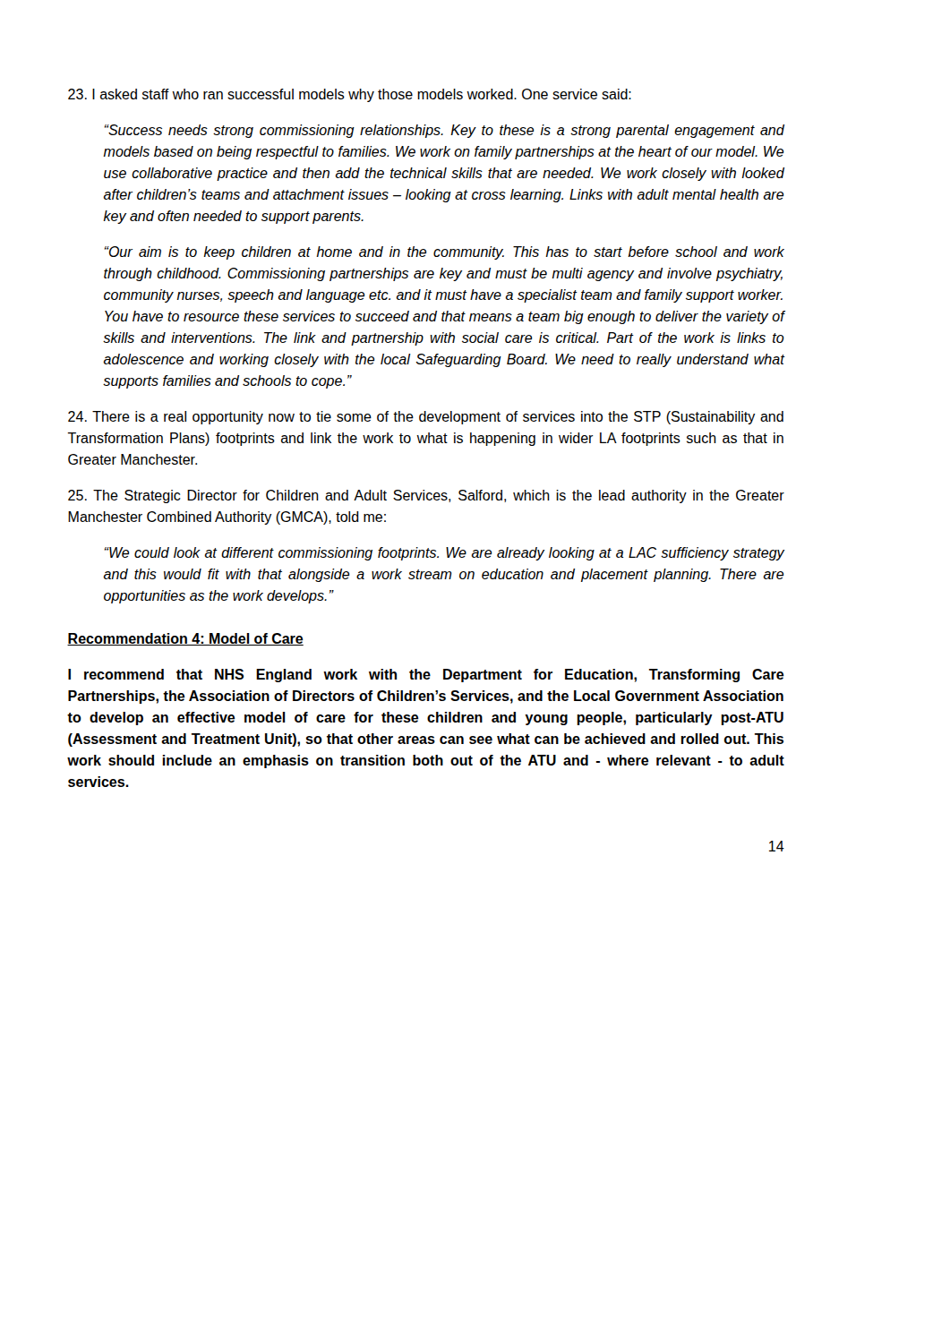23. I asked staff who ran successful models why those models worked. One service said:
“Success needs strong commissioning relationships. Key to these is a strong parental engagement and models based on being respectful to families. We work on family partnerships at the heart of our model. We use collaborative practice and then add the technical skills that are needed. We work closely with looked after children’s teams and attachment issues – looking at cross learning. Links with adult mental health are key and often needed to support parents.
“Our aim is to keep children at home and in the community. This has to start before school and work through childhood. Commissioning partnerships are key and must be multi agency and involve psychiatry, community nurses, speech and language etc. and it must have a specialist team and family support worker. You have to resource these services to succeed and that means a team big enough to deliver the variety of skills and interventions. The link and partnership with social care is critical. Part of the work is links to adolescence and working closely with the local Safeguarding Board. We need to really understand what supports families and schools to cope.”
24. There is a real opportunity now to tie some of the development of services into the STP (Sustainability and Transformation Plans) footprints and link the work to what is happening in wider LA footprints such as that in Greater Manchester.
25. The Strategic Director for Children and Adult Services, Salford, which is the lead authority in the Greater Manchester Combined Authority (GMCA), told me:
“We could look at different commissioning footprints. We are already looking at a LAC sufficiency strategy and this would fit with that alongside a work stream on education and placement planning. There are opportunities as the work develops.”
Recommendation 4: Model of Care
I recommend that NHS England work with the Department for Education, Transforming Care Partnerships, the Association of Directors of Children’s Services, and the Local Government Association to develop an effective model of care for these children and young people, particularly post-ATU (Assessment and Treatment Unit), so that other areas can see what can be achieved and rolled out. This work should include an emphasis on transition both out of the ATU and - where relevant - to adult services.
14